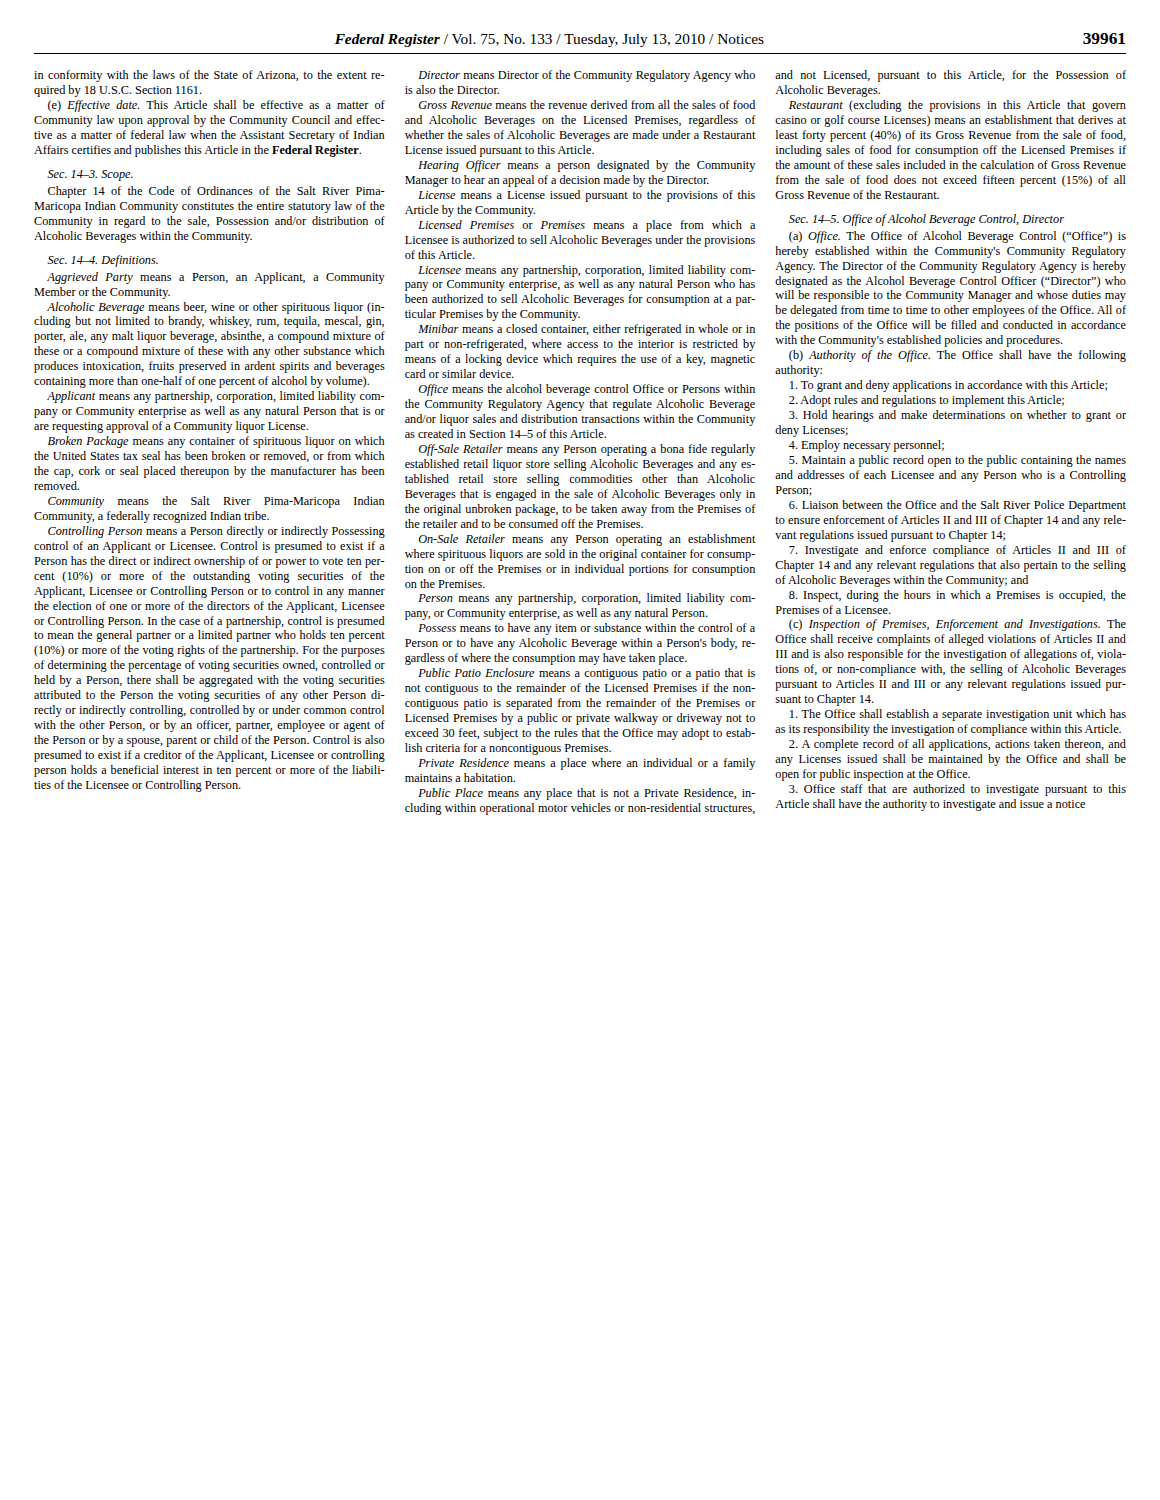Federal Register / Vol. 75, No. 133 / Tuesday, July 13, 2010 / Notices
39961
in conformity with the laws of the State of Arizona, to the extent required by 18 U.S.C. Section 1161.
(e) Effective date. This Article shall be effective as a matter of Community law upon approval by the Community Council and effective as a matter of federal law when the Assistant Secretary of Indian Affairs certifies and publishes this Article in the Federal Register.
Sec. 14–3. Scope.
Chapter 14 of the Code of Ordinances of the Salt River Pima-Maricopa Indian Community constitutes the entire statutory law of the Community in regard to the sale, Possession and/or distribution of Alcoholic Beverages within the Community.
Sec. 14–4. Definitions.
Aggrieved Party means a Person, an Applicant, a Community Member or the Community.
Alcoholic Beverage means beer, wine or other spirituous liquor (including but not limited to brandy, whiskey, rum, tequila, mescal, gin, porter, ale, any malt liquor beverage, absinthe, a compound mixture of these or a compound mixture of these with any other substance which produces intoxication, fruits preserved in ardent spirits and beverages containing more than one-half of one percent of alcohol by volume).
Applicant means any partnership, corporation, limited liability company or Community enterprise as well as any natural Person that is or are requesting approval of a Community liquor License.
Broken Package means any container of spirituous liquor on which the United States tax seal has been broken or removed, or from which the cap, cork or seal placed thereupon by the manufacturer has been removed.
Community means the Salt River Pima-Maricopa Indian Community, a federally recognized Indian tribe.
Controlling Person means a Person directly or indirectly Possessing control of an Applicant or Licensee. Control is presumed to exist if a Person has the direct or indirect ownership of or power to vote ten percent (10%) or more of the outstanding voting securities of the Applicant, Licensee or Controlling Person or to control in any manner the election of one or more of the directors of the Applicant, Licensee or Controlling Person. In the case of a partnership, control is presumed to mean the general partner or a limited partner who holds ten percent (10%) or more of the voting rights of the partnership. For the purposes of determining the percentage of voting securities owned, controlled or held by a Person, there shall be aggregated with the voting securities attributed to the Person the voting securities of any other Person directly or indirectly controlling, controlled by or under common control with the other Person, or by an officer, partner, employee or agent of the Person or by a spouse, parent or child of the Person. Control is also presumed to exist if a creditor of the Applicant, Licensee or controlling person holds a beneficial interest in ten percent or more of the liabilities of the Licensee or Controlling Person.
Director means Director of the Community Regulatory Agency who is also the Director.
Gross Revenue means the revenue derived from all the sales of food and Alcoholic Beverages on the Licensed Premises, regardless of whether the sales of Alcoholic Beverages are made under a Restaurant License issued pursuant to this Article.
Hearing Officer means a person designated by the Community Manager to hear an appeal of a decision made by the Director.
License means a License issued pursuant to the provisions of this Article by the Community.
Licensed Premises or Premises means a place from which a Licensee is authorized to sell Alcoholic Beverages under the provisions of this Article.
Licensee means any partnership, corporation, limited liability company or Community enterprise, as well as any natural Person who has been authorized to sell Alcoholic Beverages for consumption at a particular Premises by the Community.
Minibar means a closed container, either refrigerated in whole or in part or non-refrigerated, where access to the interior is restricted by means of a locking device which requires the use of a key, magnetic card or similar device.
Office means the alcohol beverage control Office or Persons within the Community Regulatory Agency that regulate Alcoholic Beverage and/or liquor sales and distribution transactions within the Community as created in Section 14–5 of this Article.
Off-Sale Retailer means any Person operating a bona fide regularly established retail liquor store selling Alcoholic Beverages and any established retail store selling commodities other than Alcoholic Beverages that is engaged in the sale of Alcoholic Beverages only in the original unbroken package, to be taken away from the Premises of the retailer and to be consumed off the Premises.
On-Sale Retailer means any Person operating an establishment where spirituous liquors are sold in the original container for consumption on or off the Premises or in individual portions for consumption on the Premises.
Person means any partnership, corporation, limited liability company, or Community enterprise, as well as any natural Person.
Possess means to have any item or substance within the control of a Person or to have any Alcoholic Beverage within a Person's body, regardless of where the consumption may have taken place.
Public Patio Enclosure means a contiguous patio or a patio that is not contiguous to the remainder of the Licensed Premises if the noncontiguous patio is separated from the remainder of the Premises or Licensed Premises by a public or private walkway or driveway not to exceed 30 feet, subject to the rules that the Office may adopt to establish criteria for a noncontiguous Premises.
Private Residence means a place where an individual or a family maintains a habitation.
Public Place means any place that is not a Private Residence, including within operational motor vehicles or non-residential structures, and not Licensed, pursuant to this Article, for the Possession of Alcoholic Beverages.
Restaurant (excluding the provisions in this Article that govern casino or golf course Licenses) means an establishment that derives at least forty percent (40%) of its Gross Revenue from the sale of food, including sales of food for consumption off the Licensed Premises if the amount of these sales included in the calculation of Gross Revenue from the sale of food does not exceed fifteen percent (15%) of all Gross Revenue of the Restaurant.
Sec. 14–5. Office of Alcohol Beverage Control, Director
(a) Office. The Office of Alcohol Beverage Control (“Office”) is hereby established within the Community's Community Regulatory Agency. The Director of the Community Regulatory Agency is hereby designated as the Alcohol Beverage Control Officer (“Director”) who will be responsible to the Community Manager and whose duties may be delegated from time to time to other employees of the Office. All of the positions of the Office will be filled and conducted in accordance with the Community's established policies and procedures.
(b) Authority of the Office. The Office shall have the following authority:
1. To grant and deny applications in accordance with this Article;
2. Adopt rules and regulations to implement this Article;
3. Hold hearings and make determinations on whether to grant or deny Licenses;
4. Employ necessary personnel;
5. Maintain a public record open to the public containing the names and addresses of each Licensee and any Person who is a Controlling Person;
6. Liaison between the Office and the Salt River Police Department to ensure enforcement of Articles II and III of Chapter 14 and any relevant regulations issued pursuant to Chapter 14;
7. Investigate and enforce compliance of Articles II and III of Chapter 14 and any relevant regulations that also pertain to the selling of Alcoholic Beverages within the Community; and
8. Inspect, during the hours in which a Premises is occupied, the Premises of a Licensee.
(c) Inspection of Premises, Enforcement and Investigations. The Office shall receive complaints of alleged violations of Articles II and III and is also responsible for the investigation of allegations of, violations of, or non-compliance with, the selling of Alcoholic Beverages pursuant to Articles II and III or any relevant regulations issued pursuant to Chapter 14.
1. The Office shall establish a separate investigation unit which has as its responsibility the investigation of compliance within this Article.
2. A complete record of all applications, actions taken thereon, and any Licenses issued shall be maintained by the Office and shall be open for public inspection at the Office.
3. Office staff that are authorized to investigate pursuant to this Article shall have the authority to investigate and issue a notice